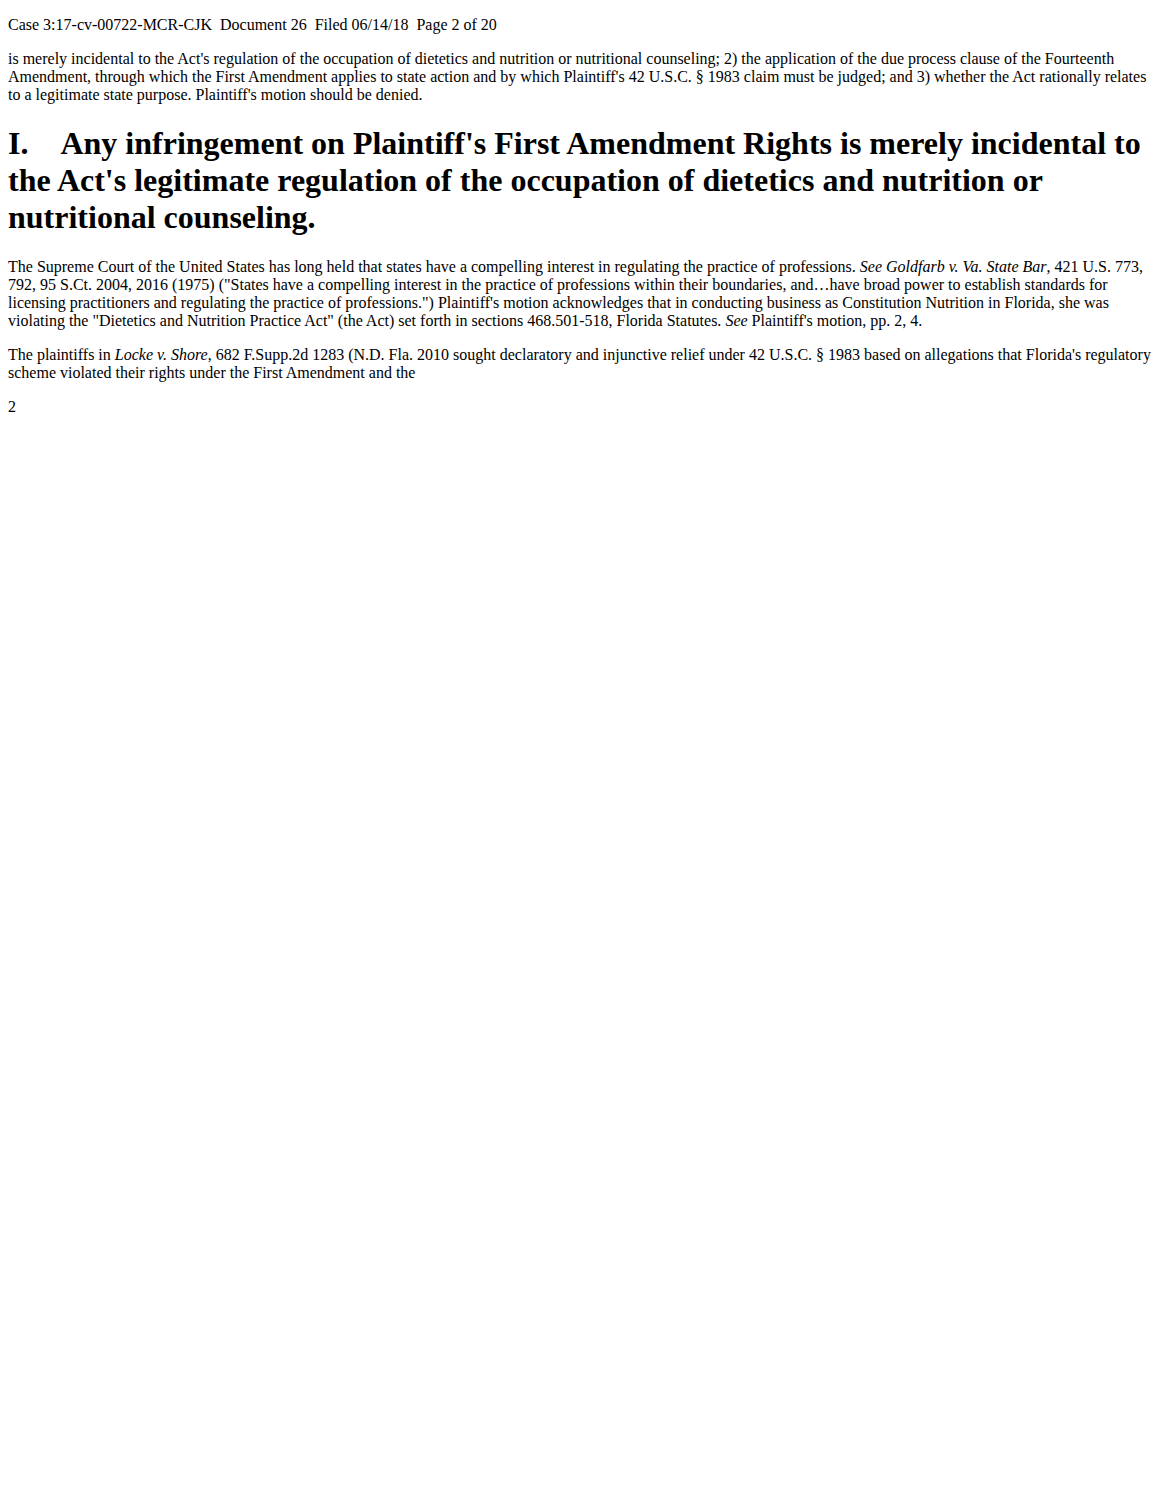Case 3:17-cv-00722-MCR-CJK Document 26 Filed 06/14/18 Page 2 of 20
is merely incidental to the Act's regulation of the occupation of dietetics and nutrition or nutritional counseling; 2) the application of the due process clause of the Fourteenth Amendment, through which the First Amendment applies to state action and by which Plaintiff's 42 U.S.C. § 1983 claim must be judged; and 3) whether the Act rationally relates to a legitimate state purpose. Plaintiff's motion should be denied.
I. Any infringement on Plaintiff's First Amendment Rights is merely incidental to the Act's legitimate regulation of the occupation of dietetics and nutrition or nutritional counseling.
The Supreme Court of the United States has long held that states have a compelling interest in regulating the practice of professions. See Goldfarb v. Va. State Bar, 421 U.S. 773, 792, 95 S.Ct. 2004, 2016 (1975) ("States have a compelling interest in the practice of professions within their boundaries, and…have broad power to establish standards for licensing practitioners and regulating the practice of professions.") Plaintiff's motion acknowledges that in conducting business as Constitution Nutrition in Florida, she was violating the "Dietetics and Nutrition Practice Act" (the Act) set forth in sections 468.501-518, Florida Statutes. See Plaintiff's motion, pp. 2, 4.
The plaintiffs in Locke v. Shore, 682 F.Supp.2d 1283 (N.D. Fla. 2010 sought declaratory and injunctive relief under 42 U.S.C. § 1983 based on allegations that Florida's regulatory scheme violated their rights under the First Amendment and the
2